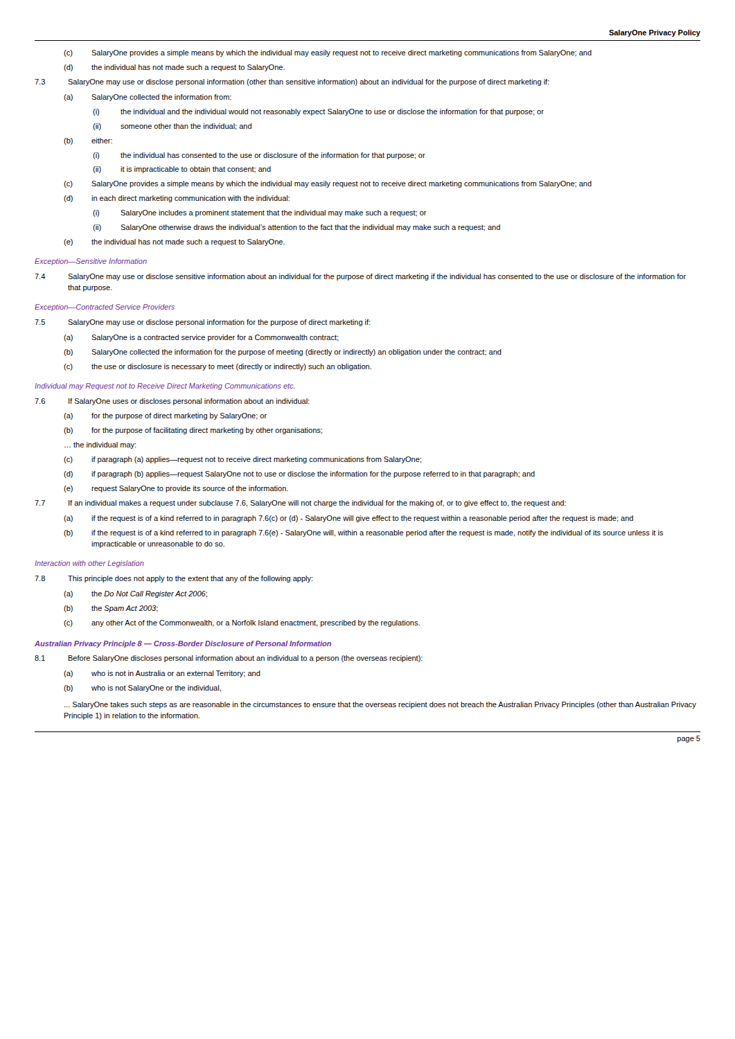SalaryOne Privacy Policy
(c)
SalaryOne provides a simple means by which the individual may easily request not to receive direct marketing communications from SalaryOne; and
(d)
the individual has not made such a request to SalaryOne.
7.3
SalaryOne may use or disclose personal information (other than sensitive information) about an individual for the purpose of direct marketing if:
(a)
SalaryOne collected the information from:
(i)
the individual and the individual would not reasonably expect SalaryOne to use or disclose the information for that purpose; or
(ii)
someone other than the individual; and
(b)
either:
(i)
the individual has consented to the use or disclosure of the information for that purpose; or
(ii)
it is impracticable to obtain that consent; and
(c)
SalaryOne provides a simple means by which the individual may easily request not to receive direct marketing communications from SalaryOne; and
(d)
in each direct marketing communication with the individual:
(i)
SalaryOne includes a prominent statement that the individual may make such a request; or
(ii)
SalaryOne otherwise draws the individual’s attention to the fact that the individual may make such a request; and
(e)
the individual has not made such a request to SalaryOne.
Exception—Sensitive Information
7.4
SalaryOne may use or disclose sensitive information about an individual for the purpose of direct marketing if the individual has consented to the use or disclosure of the information for that purpose.
Exception—Contracted Service Providers
7.5
SalaryOne may use or disclose personal information for the purpose of direct marketing if:
(a)
SalaryOne is a contracted service provider for a Commonwealth contract;
(b)
SalaryOne collected the information for the purpose of meeting (directly or indirectly) an obligation under the contract; and
(c)
the use or disclosure is necessary to meet (directly or indirectly) such an obligation.
Individual may Request not to Receive Direct Marketing Communications etc.
7.6
If SalaryOne uses or discloses personal information about an individual:
(a)
for the purpose of direct marketing by SalaryOne; or
(b)
for the purpose of facilitating direct marketing by other organisations;
… the individual may:
(c)
if paragraph (a) applies—request not to receive direct marketing communications from SalaryOne;
(d)
if paragraph (b) applies—request SalaryOne not to use or disclose the information for the purpose referred to in that paragraph; and
(e)
request SalaryOne to provide its source of the information.
7.7
If an individual makes a request under subclause 7.6, SalaryOne will not charge the individual for the making of, or to give effect to, the request and:
(a)
if the request is of a kind referred to in paragraph 7.6(c) or (d) - SalaryOne will give effect to the request within a reasonable period after the request is made; and
(b)
if the request is of a kind referred to in paragraph 7.6(e) - SalaryOne will, within a reasonable period after the request is made, notify the individual of its source unless it is impracticable or unreasonable to do so.
Interaction with other Legislation
7.8
This principle does not apply to the extent that any of the following apply:
(a)
the Do Not Call Register Act 2006;
(b)
the Spam Act 2003;
(c)
any other Act of the Commonwealth, or a Norfolk Island enactment, prescribed by the regulations.
Australian Privacy Principle 8 — Cross-Border Disclosure of Personal Information
8.1
Before SalaryOne discloses personal information about an individual to a person (the overseas recipient):
(a)
who is not in Australia or an external Territory; and
(b)
who is not SalaryOne or the individual,
... SalaryOne takes such steps as are reasonable in the circumstances to ensure that the overseas recipient does not breach the Australian Privacy Principles (other than Australian Privacy Principle 1) in relation to the information.
page 5